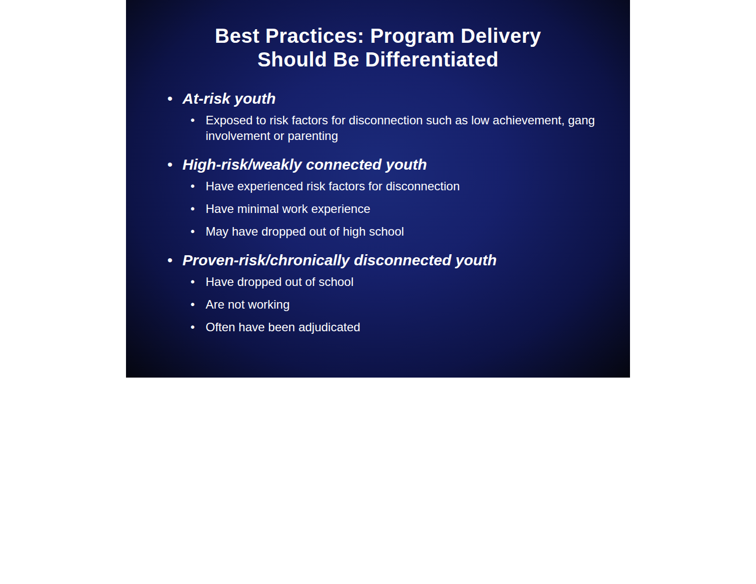Best Practices: Program Delivery
Should Be Differentiated
•At-risk youth
•Exposed to risk factors for disconnection such as low achievement, gang involvement or parenting
•High-risk/weakly connected youth
•Have experienced risk factors for disconnection
•Have minimal work experience
•May have dropped out of high school
•Proven-risk/chronically disconnected youth
•Have dropped out of school
•Are not working
•Often have been adjudicated